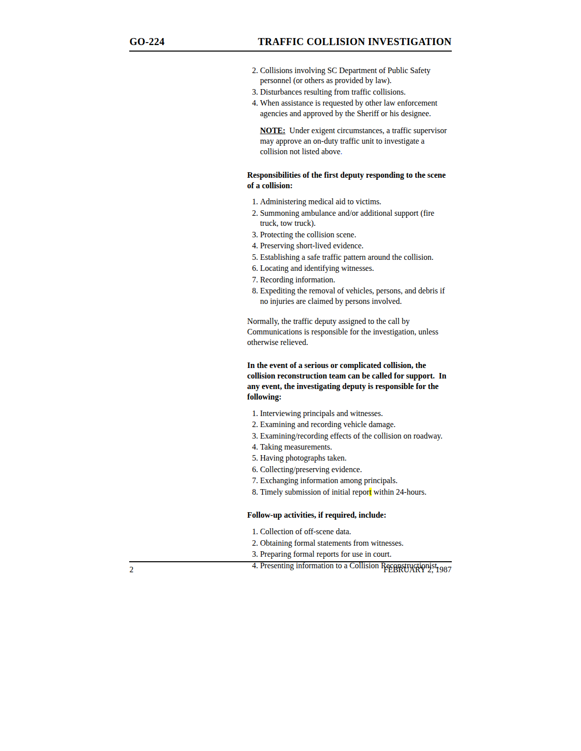GO-224
Traffic Collision Investigation
Collisions involving SC Department of Public Safety personnel (or others as provided by law).
Disturbances resulting from traffic collisions.
When assistance is requested by other law enforcement agencies and approved by the Sheriff or his designee.
NOTE: Under exigent circumstances, a traffic supervisor may approve an on-duty traffic unit to investigate a collision not listed above.
Responsibilities of the first deputy responding to the scene of a collision:
Administering medical aid to victims.
Summoning ambulance and/or additional support (fire truck, tow truck).
Protecting the collision scene.
Preserving short-lived evidence.
Establishing a safe traffic pattern around the collision.
Locating and identifying witnesses.
Recording information.
Expediting the removal of vehicles, persons, and debris if no injuries are claimed by persons involved.
Normally, the traffic deputy assigned to the call by Communications is responsible for the investigation, unless otherwise relieved.
In the event of a serious or complicated collision, the collision reconstruction team can be called for support. In any event, the investigating deputy is responsible for the following:
Interviewing principals and witnesses.
Examining and recording vehicle damage.
Examining/recording effects of the collision on roadway.
Taking measurements.
Having photographs taken.
Collecting/preserving evidence.
Exchanging information among principals.
Timely submission of initial report within 24-hours.
Follow-up activities, if required, include:
Collection of off-scene data.
Obtaining formal statements from witnesses.
Preparing formal reports for use in court.
Presenting information to a Collision Reconstructionist.
2
February 2, 1987